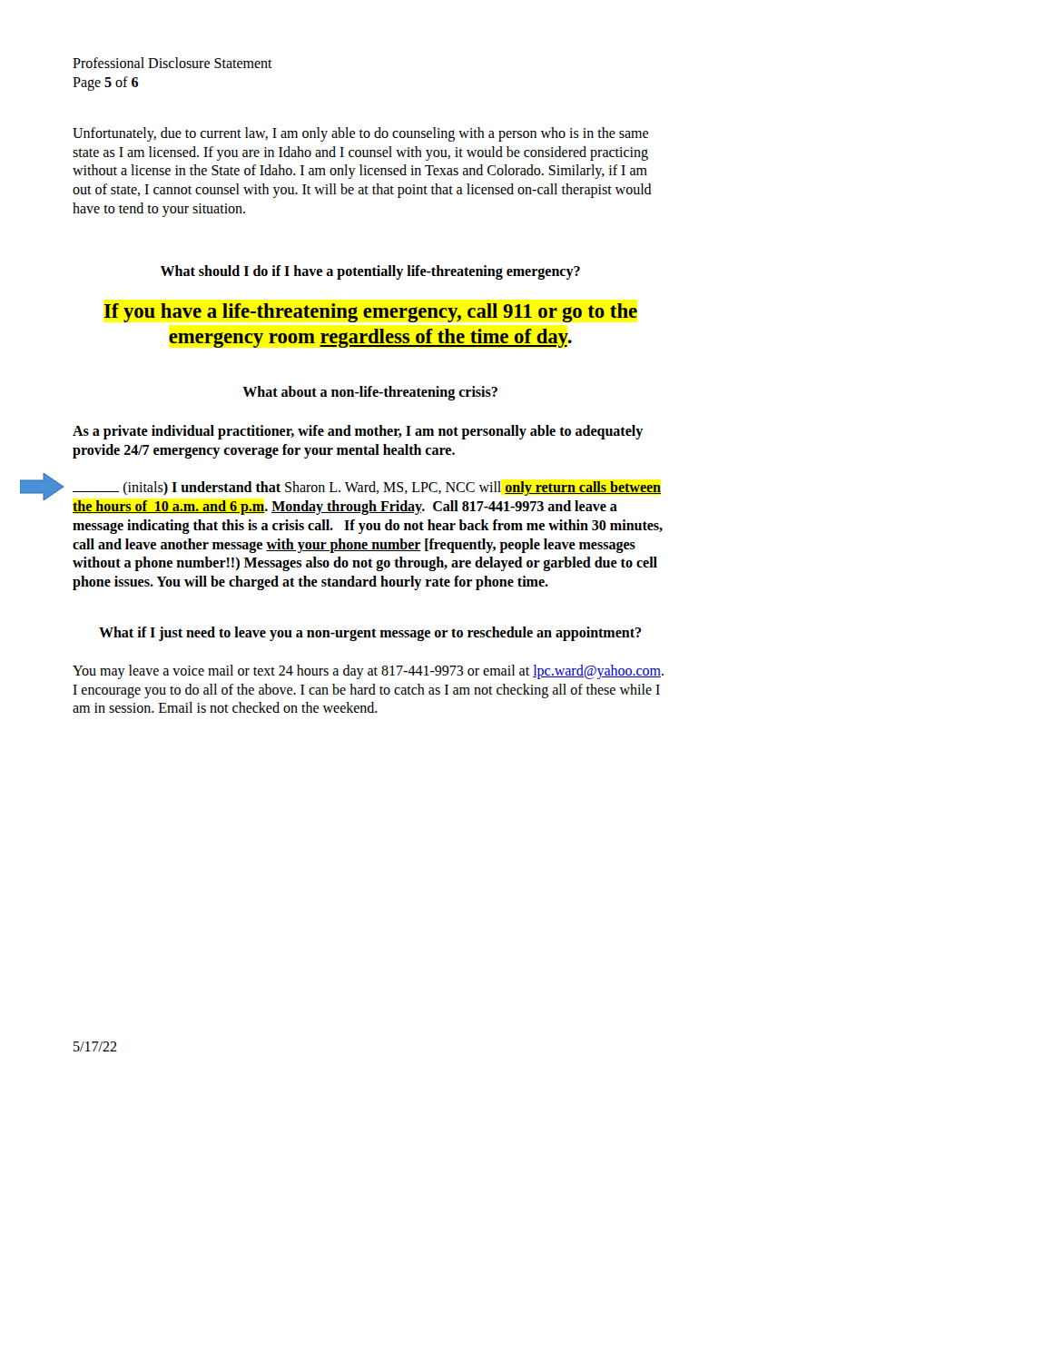Professional Disclosure Statement
Page 5 of 6
Unfortunately, due to current law, I am only able to do counseling with a person who is in the same state as I am licensed. If you are in Idaho and I counsel with you, it would be considered practicing without a license in the State of Idaho. I am only licensed in Texas and Colorado. Similarly, if I am out of state, I cannot counsel with you. It will be at that point that a licensed on-call therapist would have to tend to your situation.
What should I do if I have a potentially life-threatening emergency?
If you have a life-threatening emergency, call 911 or go to the emergency room regardless of the time of day.
What about a non-life-threatening crisis?
As a private individual practitioner, wife and mother, I am not personally able to adequately provide 24/7 emergency coverage for your mental health care.
(initals) I understand that Sharon L. Ward, MS, LPC, NCC will only return calls between the hours of 10 a.m. and 6 p.m. Monday through Friday. Call 817-441-9973 and leave a message indicating that this is a crisis call. If you do not hear back from me within 30 minutes, call and leave another message with your phone number [frequently, people leave messages without a phone number!!) Messages also do not go through, are delayed or garbled due to cell phone issues. You will be charged at the standard hourly rate for phone time.
What if I just need to leave you a non-urgent message or to reschedule an appointment?
You may leave a voice mail or text 24 hours a day at 817-441-9973 or email at lpc.ward@yahoo.com. I encourage you to do all of the above. I can be hard to catch as I am not checking all of these while I am in session. Email is not checked on the weekend.
5/17/22